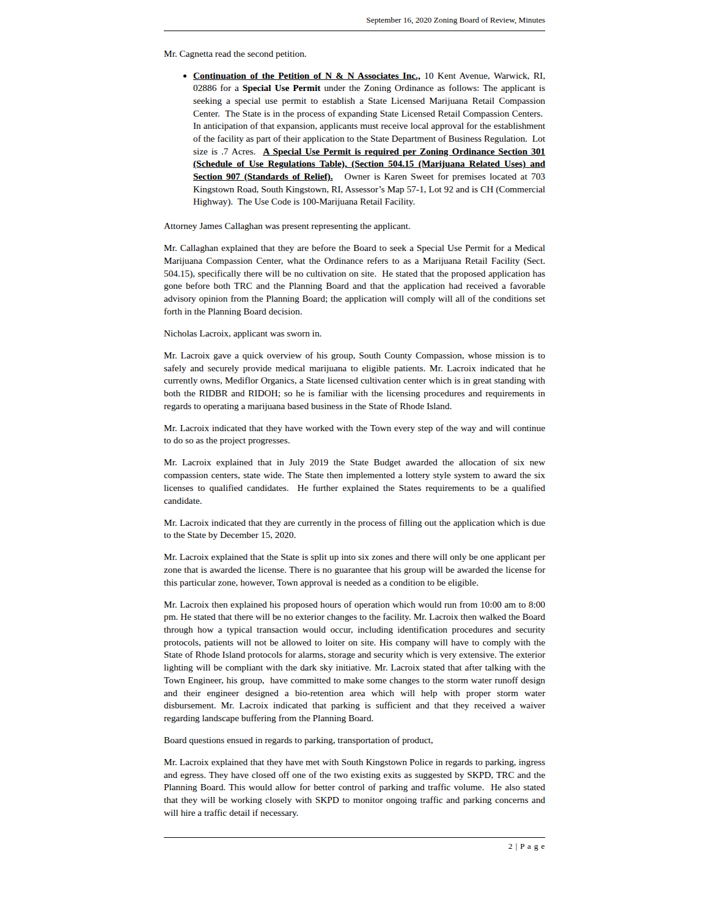September 16, 2020 Zoning Board of Review, Minutes
Mr. Cagnetta read the second petition.
Continuation of the Petition of N & N Associates Inc., 10 Kent Avenue, Warwick, RI, 02886 for a Special Use Permit under the Zoning Ordinance as follows: The applicant is seeking a special use permit to establish a State Licensed Marijuana Retail Compassion Center. The State is in the process of expanding State Licensed Retail Compassion Centers. In anticipation of that expansion, applicants must receive local approval for the establishment of the facility as part of their application to the State Department of Business Regulation. Lot size is .7 Acres. A Special Use Permit is required per Zoning Ordinance Section 301 (Schedule of Use Regulations Table), (Section 504.15 (Marijuana Related Uses) and Section 907 (Standards of Relief). Owner is Karen Sweet for premises located at 703 Kingstown Road, South Kingstown, RI, Assessor’s Map 57-1, Lot 92 and is CH (Commercial Highway). The Use Code is 100-Marijuana Retail Facility.
Attorney James Callaghan was present representing the applicant.
Mr. Callaghan explained that they are before the Board to seek a Special Use Permit for a Medical Marijuana Compassion Center, what the Ordinance refers to as a Marijuana Retail Facility (Sect. 504.15), specifically there will be no cultivation on site. He stated that the proposed application has gone before both TRC and the Planning Board and that the application had received a favorable advisory opinion from the Planning Board; the application will comply will all of the conditions set forth in the Planning Board decision.
Nicholas Lacroix, applicant was sworn in.
Mr. Lacroix gave a quick overview of his group, South County Compassion, whose mission is to safely and securely provide medical marijuana to eligible patients. Mr. Lacroix indicated that he currently owns, Mediflor Organics, a State licensed cultivation center which is in great standing with both the RIDBR and RIDOH; so he is familiar with the licensing procedures and requirements in regards to operating a marijuana based business in the State of Rhode Island.
Mr. Lacroix indicated that they have worked with the Town every step of the way and will continue to do so as the project progresses.
Mr. Lacroix explained that in July 2019 the State Budget awarded the allocation of six new compassion centers, state wide. The State then implemented a lottery style system to award the six licenses to qualified candidates. He further explained the States requirements to be a qualified candidate.
Mr. Lacroix indicated that they are currently in the process of filling out the application which is due to the State by December 15, 2020.
Mr. Lacroix explained that the State is split up into six zones and there will only be one applicant per zone that is awarded the license. There is no guarantee that his group will be awarded the license for this particular zone, however, Town approval is needed as a condition to be eligible.
Mr. Lacroix then explained his proposed hours of operation which would run from 10:00 am to 8:00 pm. He stated that there will be no exterior changes to the facility. Mr. Lacroix then walked the Board through how a typical transaction would occur, including identification procedures and security protocols, patients will not be allowed to loiter on site. His company will have to comply with the State of Rhode Island protocols for alarms, storage and security which is very extensive. The exterior lighting will be compliant with the dark sky initiative. Mr. Lacroix stated that after talking with the Town Engineer, his group, have committed to make some changes to the storm water runoff design and their engineer designed a bio-retention area which will help with proper storm water disbursement. Mr. Lacroix indicated that parking is sufficient and that they received a waiver regarding landscape buffering from the Planning Board.
Board questions ensued in regards to parking, transportation of product,
Mr. Lacroix explained that they have met with South Kingstown Police in regards to parking, ingress and egress. They have closed off one of the two existing exits as suggested by SKPD, TRC and the Planning Board. This would allow for better control of parking and traffic volume. He also stated that they will be working closely with SKPD to monitor ongoing traffic and parking concerns and will hire a traffic detail if necessary.
2 | P a g e